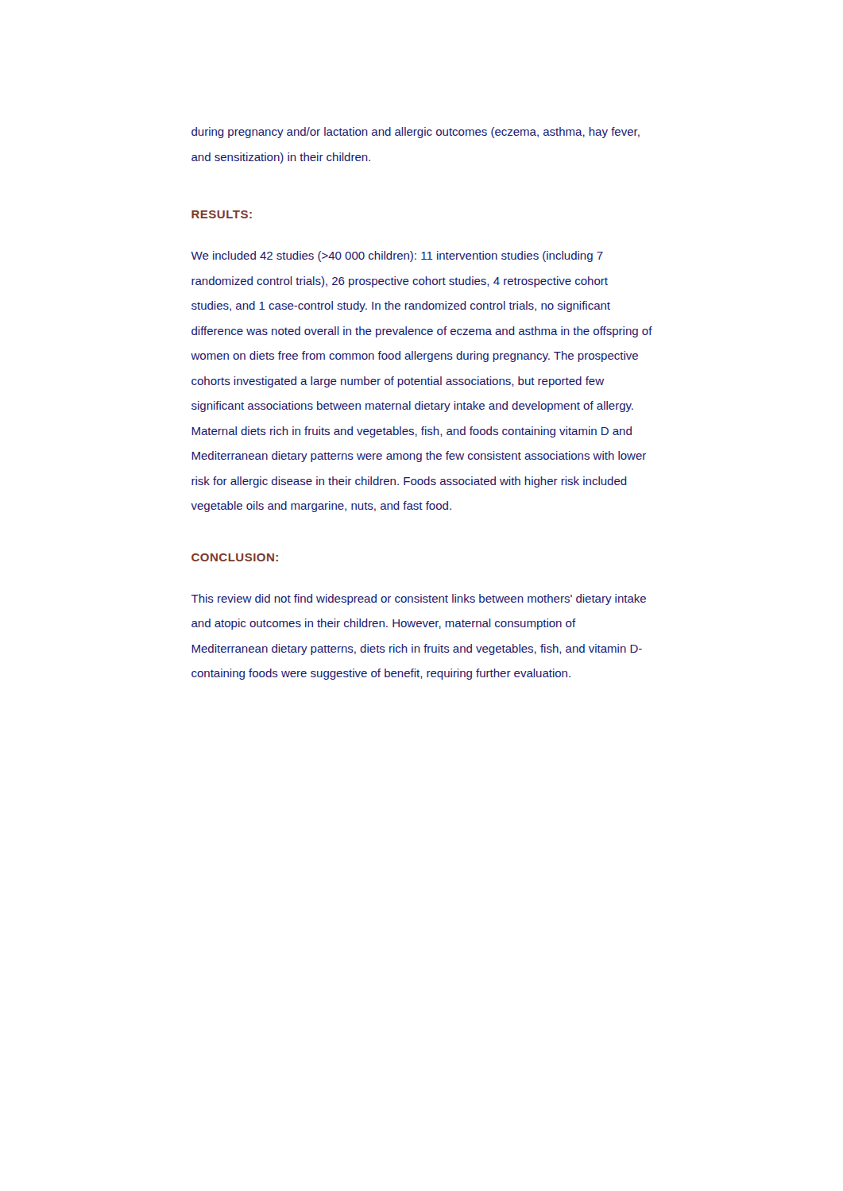during pregnancy and/or lactation and allergic outcomes (eczema, asthma, hay fever, and sensitization) in their children.
RESULTS:
We included 42 studies (>40 000 children): 11 intervention studies (including 7 randomized control trials), 26 prospective cohort studies, 4 retrospective cohort studies, and 1 case-control study. In the randomized control trials, no significant difference was noted overall in the prevalence of eczema and asthma in the offspring of women on diets free from common food allergens during pregnancy. The prospective cohorts investigated a large number of potential associations, but reported few significant associations between maternal dietary intake and development of allergy. Maternal diets rich in fruits and vegetables, fish, and foods containing vitamin D and Mediterranean dietary patterns were among the few consistent associations with lower risk for allergic disease in their children. Foods associated with higher risk included vegetable oils and margarine, nuts, and fast food.
CONCLUSION:
This review did not find widespread or consistent links between mothers' dietary intake and atopic outcomes in their children. However, maternal consumption of Mediterranean dietary patterns, diets rich in fruits and vegetables, fish, and vitamin D-containing foods were suggestive of benefit, requiring further evaluation.